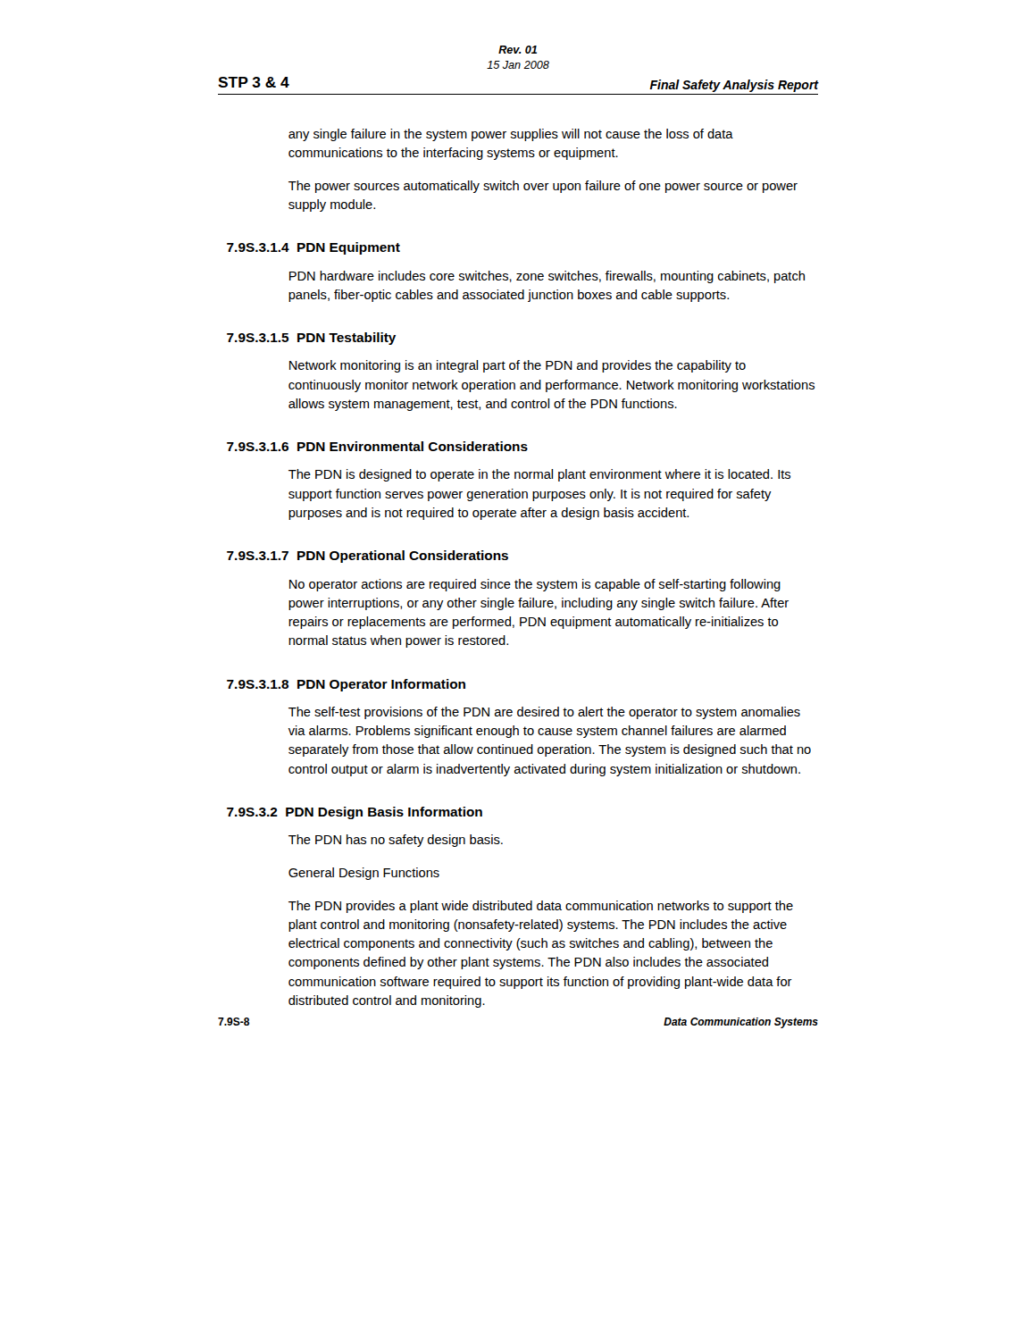Rev. 01
15 Jan 2008
STP 3 & 4
Final Safety Analysis Report
any single failure in the system power supplies will not cause the loss of data communications to the interfacing systems or equipment.
The power sources automatically switch over upon failure of one power source or power supply module.
7.9S.3.1.4 PDN Equipment
PDN hardware includes core switches, zone switches, firewalls, mounting cabinets, patch panels, fiber-optic cables and associated junction boxes and cable supports.
7.9S.3.1.5 PDN Testability
Network monitoring is an integral part of the PDN and provides the capability to continuously monitor network operation and performance. Network monitoring workstations allows system management, test, and control of the PDN functions.
7.9S.3.1.6 PDN Environmental Considerations
The PDN is designed to operate in the normal plant environment where it is located. Its support function serves power generation purposes only. It is not required for safety purposes and is not required to operate after a design basis accident.
7.9S.3.1.7 PDN Operational Considerations
No operator actions are required since the system is capable of self-starting following power interruptions, or any other single failure, including any single switch failure. After repairs or replacements are performed, PDN equipment automatically re-initializes to normal status when power is restored.
7.9S.3.1.8 PDN Operator Information
The self-test provisions of the PDN are desired to alert the operator to system anomalies via alarms. Problems significant enough to cause system channel failures are alarmed separately from those that allow continued operation. The system is designed such that no control output or alarm is inadvertently activated during system initialization or shutdown.
7.9S.3.2 PDN Design Basis Information
The PDN has no safety design basis.
General Design Functions
The PDN provides a plant wide distributed data communication networks to support the plant control and monitoring (nonsafety-related) systems. The PDN includes the active electrical components and connectivity (such as switches and cabling), between the components defined by other plant systems. The PDN also includes the associated communication software required to support its function of providing plant-wide data for distributed control and monitoring.
7.9S-8
Data Communication Systems